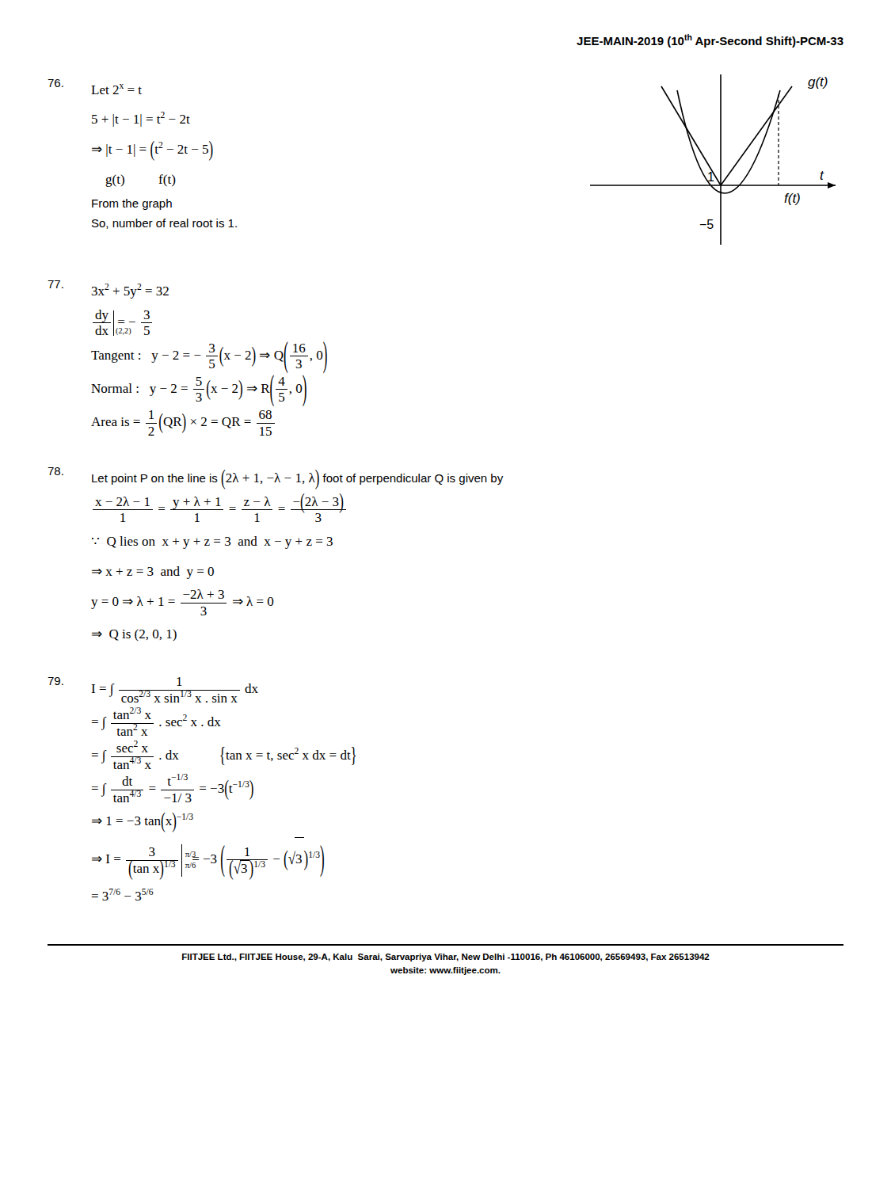JEE-MAIN-2019 (10th Apr-Second Shift)-PCM-33
76.
g(t) f(t) t 1 −5
Let 2x = t
5 + |t − 1| = t2 − 2t
⇒ |t − 1| = (t2 − 2t − 5)
g(t) f(t)
From the graph
So, number of real root is 1.
77.
3x2 + 5y2 = 32
dy dx(2,2) = − 35
Tangent : y − 2 = − 35(x − 2) ⇒ Q(163, 0)
Normal : y − 2 = 53(x − 2) ⇒ R(45, 0)
Area is = 12(QR) × 2 = QR = 6815
78.
Let point P on the line is (2λ + 1, −λ − 1, λ) foot of perpendicular Q is given by
x − 2λ − 11 = y + λ + 11 = z − λ 1 = −(2λ − 3) 3
∵ Q lies on x + y + z = 3 and x − y + z = 3
⇒ x + z = 3 and y = 0
y = 0 ⇒ λ + 1 = −2λ + 33 ⇒ λ = 0
⇒ Q is (2, 0, 1)
79.
I = ∫ 1 cos2/3 x sin1/3 x . sin x dx
= ∫ tan2/3 x tan2 x . sec2 x . dx
= ∫ sec2 x tan4/3 x . dx {tan x = t, sec2 x dx = dt}
= ∫ dt tan4/3 = t−1/3−1/ 3 = −3(t−1/3)
⇒ 1 = −3 tan(x)−1/3
⇒ I = 3(tan x)1/3 π/3 π/6 = −3 (1(√3)1/3 − (√3)1/3)
= 37/6 − 35/6
FIITJEE Ltd., FIITJEE House, 29-A, Kalu Sarai, Sarvapriya Vihar, New Delhi -110016, Ph 46106000, 26569493, Fax 26513942 website: www.fiitjee.com.